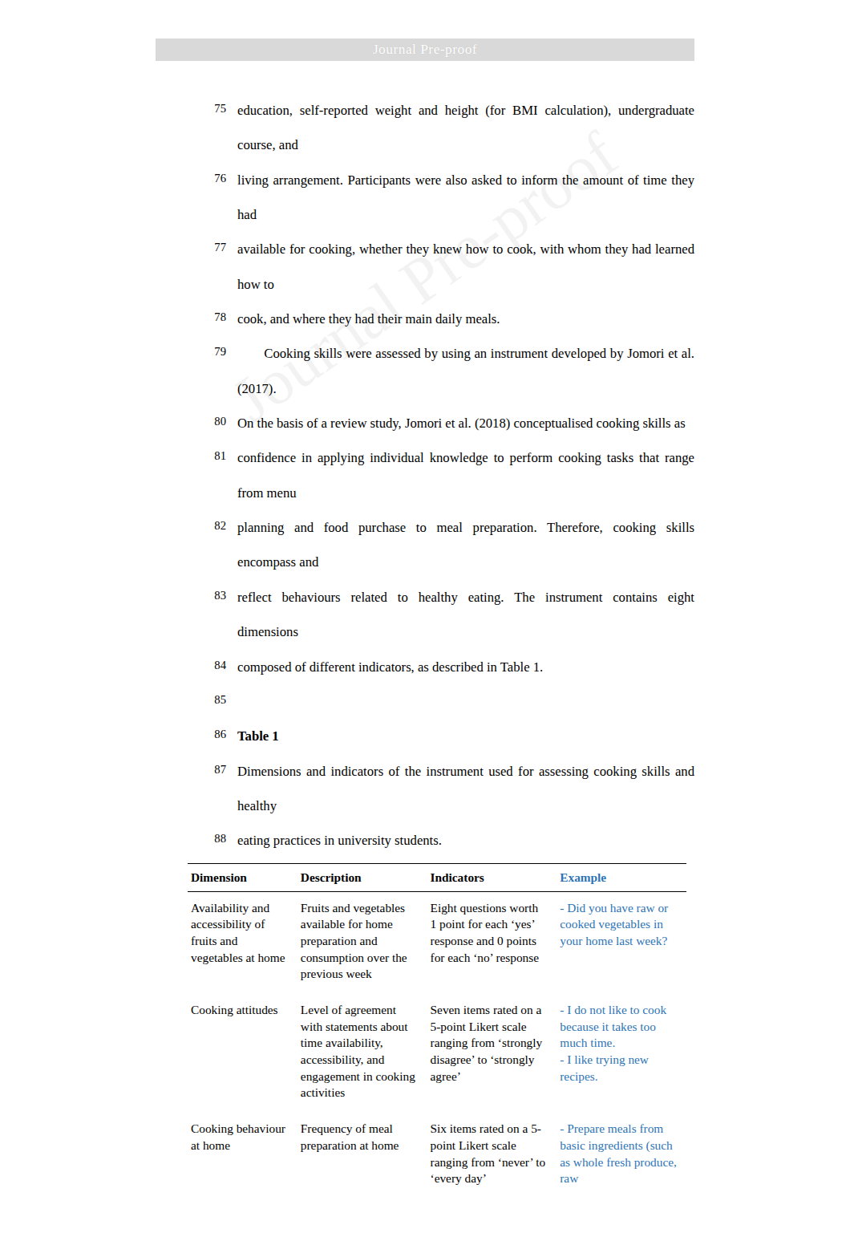Journal Pre-proof
Journal Pre-proof
75
education, self-reported weight and height (for BMI calculation), undergraduate course, and
76
living arrangement. Participants were also asked to inform the amount of time they had
77
available for cooking, whether they knew how to cook, with whom they had learned how to
78
cook, and where they had their main daily meals.
79
Cooking skills were assessed by using an instrument developed by Jomori et al. (2017).
80
On the basis of a review study, Jomori et al. (2018) conceptualised cooking skills as
81
confidence in applying individual knowledge to perform cooking tasks that range from menu
82
planning and food purchase to meal preparation. Therefore, cooking skills encompass and
83
reflect behaviours related to healthy eating. The instrument contains eight dimensions
84
composed of different indicators, as described in Table 1.
85
86
Table 1
87
Dimensions and indicators of the instrument used for assessing cooking skills and healthy
88
eating practices in university students.
| Dimension | Description | Indicators | Example |
| --- | --- | --- | --- |
| Availability and accessibility of fruits and vegetables at home | Fruits and vegetables available for home preparation and consumption over the previous week | Eight questions worth 1 point for each ‘yes’ response and 0 points for each ‘no’ response | - Did you have raw or cooked vegetables in your home last week? |
| Cooking attitudes | Level of agreement with statements about time availability, accessibility, and engagement in cooking activities | Seven items rated on a 5-point Likert scale ranging from ‘strongly disagree’ to ‘strongly agree’ | - I do not like to cook because it takes too much time. - I like trying new recipes. |
| Cooking behaviour at home | Frequency of meal preparation at home | Six items rated on a 5-point Likert scale ranging from ‘never’ to ‘every day’ | - Prepare meals from basic ingredients (such as whole fresh produce, raw |